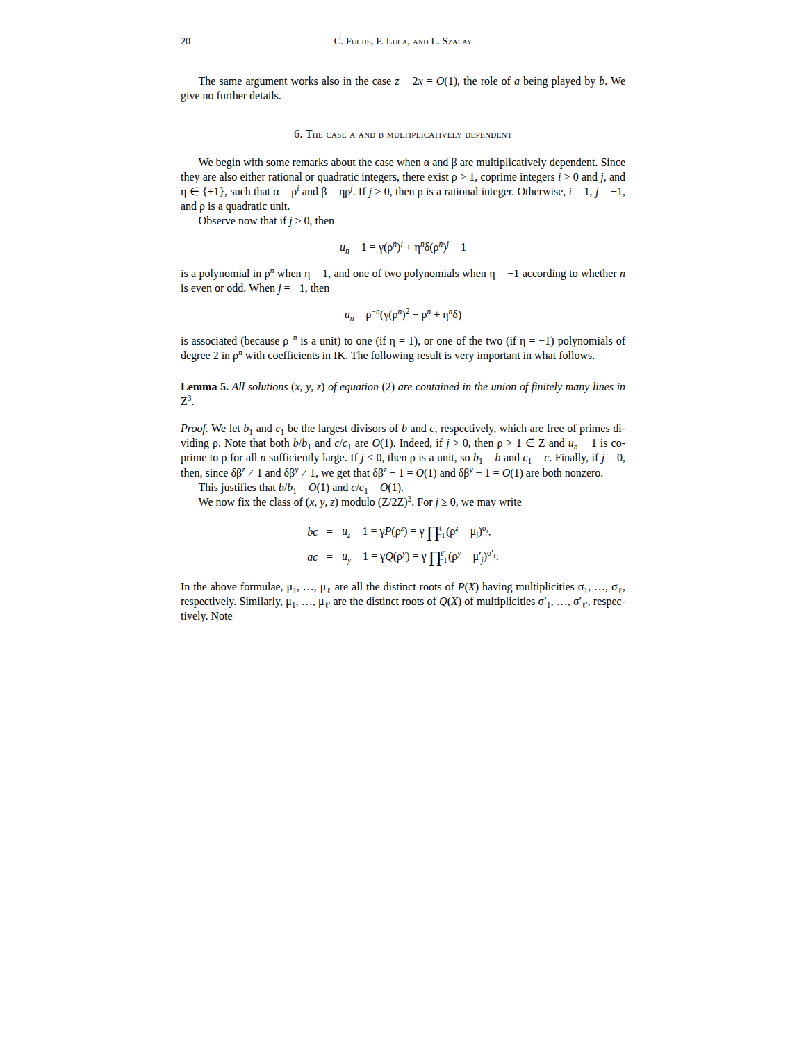20 C. Fuchs, F. Luca, and L. Szalay
The same argument works also in the case z − 2x = O(1), the role of a being played by b. We give no further details.
6. The case α and β multiplicatively dependent
We begin with some remarks about the case when α and β are multiplicatively dependent. Since they are also either rational or quadratic integers, there exist ρ > 1, coprime integers i > 0 and j, and η ∈ {±1}, such that α = ρi and β = ηρj. If j ≥ 0, then ρ is a rational integer. Otherwise, i = 1, j = −1, and ρ is a quadratic unit.
Observe now that if j ≥ 0, then
un − 1 = γ(ρn)i + ηnδ(ρn)j − 1
is a polynomial in ρn when η = 1, and one of two polynomials when η = −1 according to whether n is even or odd. When j = −1, then
un = ρ−n(γ(ρn)2 − ρn + ηnδ)
is associated (because ρ−n is a unit) to one (if η = 1), or one of the two (if η = −1) polynomials of degree 2 in ρn with coefficients in IK. The following result is very important in what follows.
Lemma 5. All solutions (x, y, z) of equation (2) are contained in the union of finitely many lines in Z3.
Proof. We let b1 and c1 be the largest divisors of b and c, respectively, which are free of primes dividing ρ. Note that both b/b1 and c/c1 are O(1). Indeed, if j > 0, then ρ > 1 ∈ Z and un − 1 is coprime to ρ for all n sufficiently large. If j < 0, then ρ is a unit, so b1 = b and c1 = c. Finally, if j = 0, then, since δβz ≠ 1 and δβy ≠ 1, we get that δβz − 1 = O(1) and δβy − 1 = O(1) are both nonzero.
This justifies that b/b1 = O(1) and c/c1 = O(1).
We now fix the class of (x, y, z) modulo (Z/2Z)3. For j ≥ 0, we may write
bc = uz − 1 = γP(ρz) = γ∏ℓi=1(ρz − μi)σi,
ac = uy − 1 = γQ(ρy) = γ∏ℓ′j=1(ρy − μ′j)σ′ℓ.
In the above formulae, μ1, …, μℓ are all the distinct roots of P(X) having multiplicities σ1, …, σℓ, respectively. Similarly, μ1, …, μℓ′ are the distinct roots of Q(X) of multiplicities σ′1, …, σ′ℓ′, respectively. Note